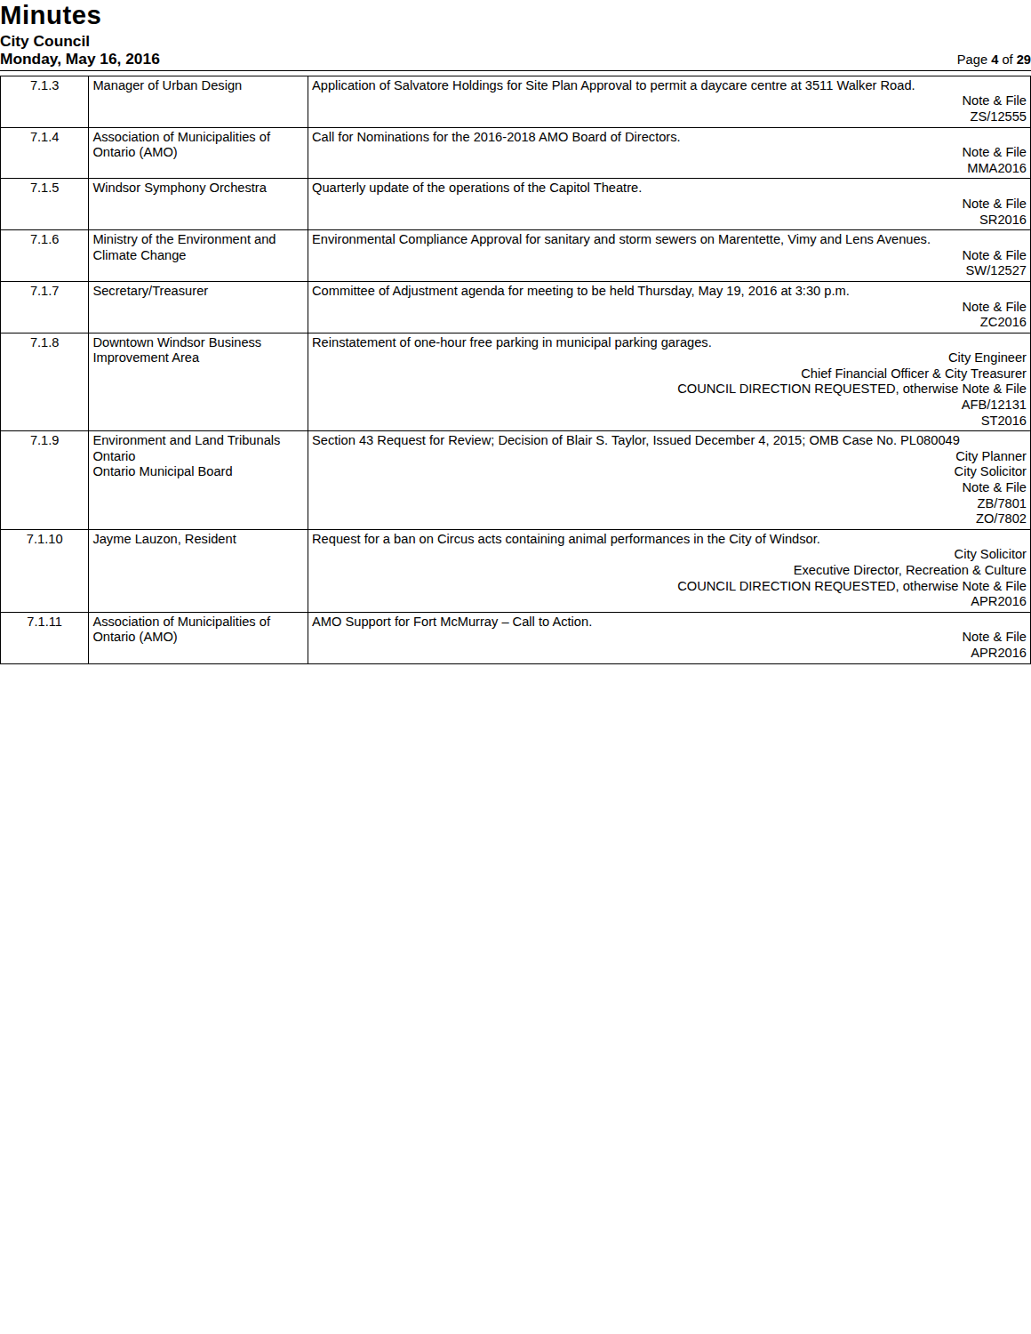Minutes
City Council
Monday, May 16, 2016 Page 4 of 29
| 7.1.3 | Manager of Urban Design | Application of Salvatore Holdings for Site Plan Approval to permit a daycare centre at 3511 Walker Road. Note & File ZS/12555 |
| 7.1.4 | Association of Municipalities of Ontario (AMO) | Call for Nominations for the 2016-2018 AMO Board of Directors. Note & File MMA2016 |
| 7.1.5 | Windsor Symphony Orchestra | Quarterly update of the operations of the Capitol Theatre. Note & File SR2016 |
| 7.1.6 | Ministry of the Environment and Climate Change | Environmental Compliance Approval for sanitary and storm sewers on Marentette, Vimy and Lens Avenues. Note & File SW/12527 |
| 7.1.7 | Secretary/Treasurer | Committee of Adjustment agenda for meeting to be held Thursday, May 19, 2016 at 3:30 p.m. Note & File ZC2016 |
| 7.1.8 | Downtown Windsor Business Improvement Area | Reinstatement of one-hour free parking in municipal parking garages. City Engineer Chief Financial Officer & City Treasurer COUNCIL DIRECTION REQUESTED, otherwise Note & File AFB/12131 ST2016 |
| 7.1.9 | Environment and Land Tribunals Ontario Ontario Municipal Board | Section 43 Request for Review; Decision of Blair S. Taylor, Issued December 4, 2015; OMB Case No. PL080049 City Planner City Solicitor Note & File ZB/7801 ZO/7802 |
| 7.1.10 | Jayme Lauzon, Resident | Request for a ban on Circus acts containing animal performances in the City of Windsor. City Solicitor Executive Director, Recreation & Culture COUNCIL DIRECTION REQUESTED, otherwise Note & File APR2016 |
| 7.1.11 | Association of Municipalities of Ontario (AMO) | AMO Support for Fort McMurray – Call to Action. Note & File APR2016 |